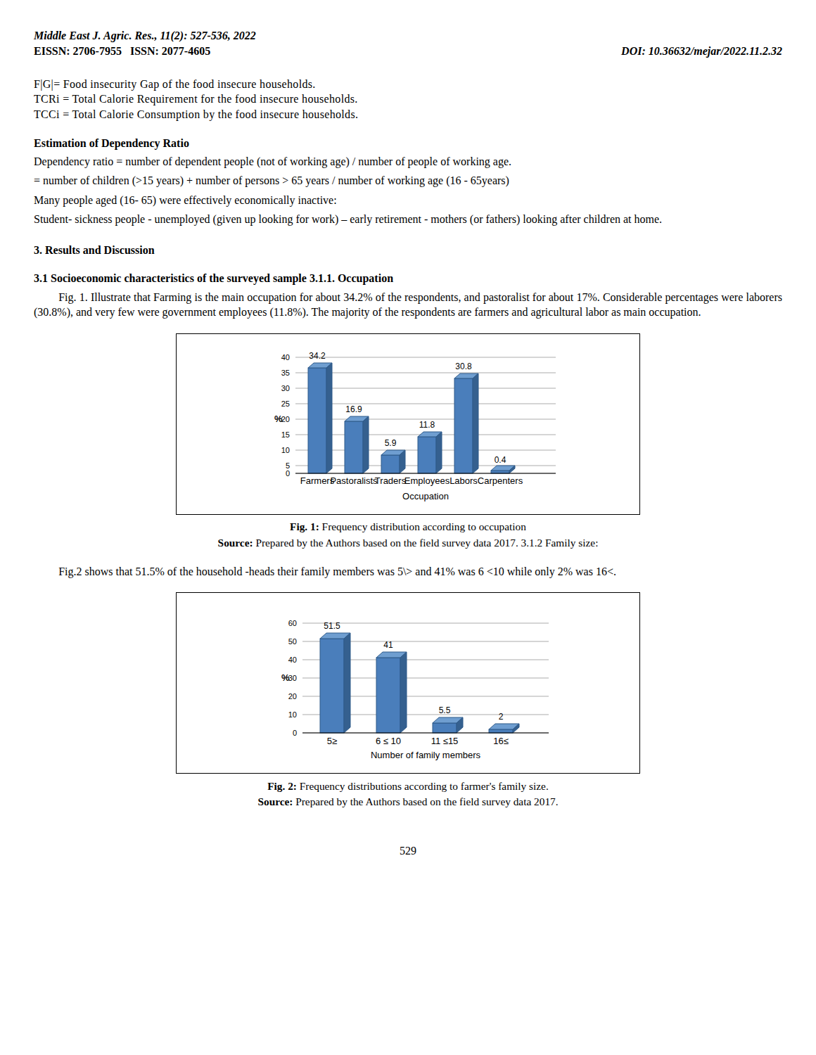Middle East J. Agric. Res., 11(2): 527-536, 2022
EISSN: 2706-7955 ISSN: 2077-4605 DOI: 10.36632/mejar/2022.11.2.32
F|G|= Food insecurity Gap of the food insecure households.
TCRi = Total Calorie Requirement for the food insecure households.
TCCi = Total Calorie Consumption by the food insecure households.
Estimation of Dependency Ratio
Dependency ratio = number of dependent people (not of working age) / number of people of working age.
= number of children (>15 years) + number of persons > 65 years / number of working age (16 - 65years)
Many people aged (16- 65) were effectively economically inactive:
Student- sickness people - unemployed (given up looking for work) – early retirement - mothers (or fathers) looking after children at home.
3. Results and Discussion
3.1 Socioeconomic characteristics of the surveyed sample 3.1.1. Occupation
Fig. 1. Illustrate that Farming is the main occupation for about 34.2% of the respondents, and pastoralist for about 17%. Considerable percentages were laborers (30.8%), and very few were government employees (11.8%). The majority of the respondents are farmers and agricultural labor as main occupation.
40 35 30 25 20 15 10 5 0 % 34.2 16.9 5.9 11.8 30.8 0.4 Farmers Pastoralists Traders Employees Labors Carpenters Occupation
Fig. 1: Frequency distribution according to occupation
Source: Prepared by the Authors based on the field survey data 2017. 3.1.2 Family size:
Fig.2 shows that 51.5% of the household -heads their family members was 5\> and 41% was 6 <10 while only 2% was 16<.
60 50 40 30 20 10 0 % 51.5 41 5.5 2 5≥ 6 ≤ 10 11 ≤15 16≤ Number of family members
Fig. 2: Frequency distributions according to farmer's family size.
Source: Prepared by the Authors based on the field survey data 2017.
529